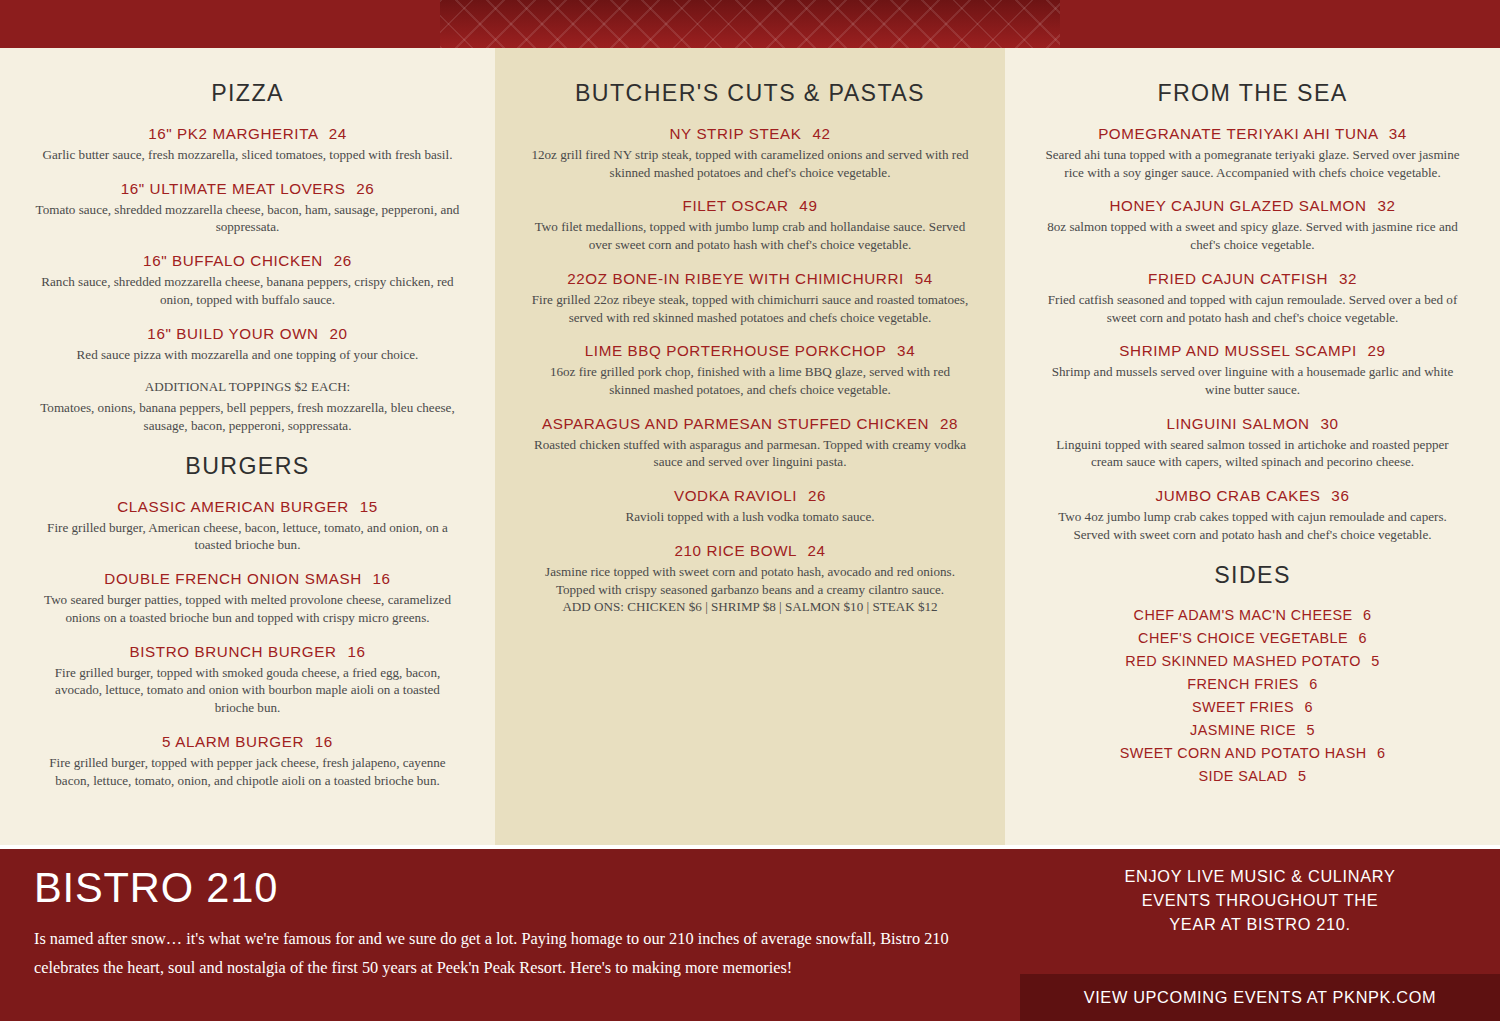Pizza
16" PK2 Margherita 24
Garlic butter sauce, fresh mozzarella, sliced tomatoes, topped with fresh basil.
16" Ultimate Meat Lovers 26
Tomato sauce, shredded mozzarella cheese, bacon, ham, sausage, pepperoni, and soppressata.
16" Buffalo Chicken 26
Ranch sauce, shredded mozzarella cheese, banana peppers, crispy chicken, red onion, topped with buffalo sauce.
16" Build Your Own 20
Red sauce pizza with mozzarella and one topping of your choice.
ADDITIONAL TOPPINGS $2 EACH:
Tomatoes, onions, banana peppers, bell peppers, fresh mozzarella, bleu cheese, sausage, bacon, pepperoni, soppressata.
Burgers
Classic American Burger 15
Fire grilled burger, American cheese, bacon, lettuce, tomato, and onion, on a toasted brioche bun.
Double French Onion Smash 16
Two seared burger patties, topped with melted provolone cheese, caramelized onions on a toasted brioche bun and topped with crispy micro greens.
Bistro Brunch Burger 16
Fire grilled burger, topped with smoked gouda cheese, a fried egg, bacon, avocado, lettuce, tomato and onion with bourbon maple aioli on a toasted brioche bun.
5 Alarm Burger 16
Fire grilled burger, topped with pepper jack cheese, fresh jalapeno, cayenne bacon, lettuce, tomato, onion, and chipotle aioli on a toasted brioche bun.
Butcher's Cuts & Pastas
NY Strip Steak 42
12oz grill fired NY strip steak, topped with caramelized onions and served with red skinned mashed potatoes and chef's choice vegetable.
Filet Oscar 49
Two filet medallions, topped with jumbo lump crab and hollandaise sauce. Served over sweet corn and potato hash with chef's choice vegetable.
22oz Bone-In Ribeye with Chimichurri 54
Fire grilled 22oz ribeye steak, topped with chimichurri sauce and roasted tomatoes, served with red skinned mashed potatoes and chefs choice vegetable.
Lime BBQ Porterhouse Porkchop 34
16oz fire grilled pork chop, finished with a lime BBQ glaze, served with red skinned mashed potatoes, and chefs choice vegetable.
Asparagus and Parmesan Stuffed Chicken 28
Roasted chicken stuffed with asparagus and parmesan. Topped with creamy vodka sauce and served over linguini pasta.
Vodka Ravioli 26
Ravioli topped with a lush vodka tomato sauce.
210 Rice Bowl 24
Jasmine rice topped with sweet corn and potato hash, avocado and red onions. Topped with crispy seasoned garbanzo beans and a creamy cilantro sauce.
ADD ONS: CHICKEN $6 | SHRIMP $8 | SALMON $10 | STEAK $12
From the Sea
Pomegranate Teriyaki Ahi Tuna 34
Seared ahi tuna topped with a pomegranate teriyaki glaze. Served over jasmine rice with a soy ginger sauce. Accompanied with chefs choice vegetable.
Honey Cajun Glazed Salmon 32
8oz salmon topped with a sweet and spicy glaze. Served with jasmine rice and chef's choice vegetable.
Fried Cajun Catfish 32
Fried catfish seasoned and topped with cajun remoulade. Served over a bed of sweet corn and potato hash and chef's choice vegetable.
Shrimp and Mussel Scampi 29
Shrimp and mussels served over linguine with a housemade garlic and white wine butter sauce.
Linguini Salmon 30
Linguini topped with seared salmon tossed in artichoke and roasted pepper cream sauce with capers, wilted spinach and pecorino cheese.
Jumbo Crab Cakes 36
Two 4oz jumbo lump crab cakes topped with cajun remoulade and capers. Served with sweet corn and potato hash and chef's choice vegetable.
Sides
Chef Adam's Mac'n Cheese 6
Chef's Choice Vegetable 6
Red Skinned Mashed Potato 5
French Fries 6
Sweet Fries 6
Jasmine Rice 5
Sweet Corn and Potato Hash 6
Side Salad 5
BISTRO 210
Is named after snow… it's what we're famous for and we sure do get a lot. Paying homage to our 210 inches of average snowfall, Bistro 210 celebrates the heart, soul and nostalgia of the first 50 years at Peek'n Peak Resort. Here's to making more memories!
Enjoy Live Music & Culinary
Events Throughout the
Year at Bistro 210.
View Upcoming Events at PKNPK.com